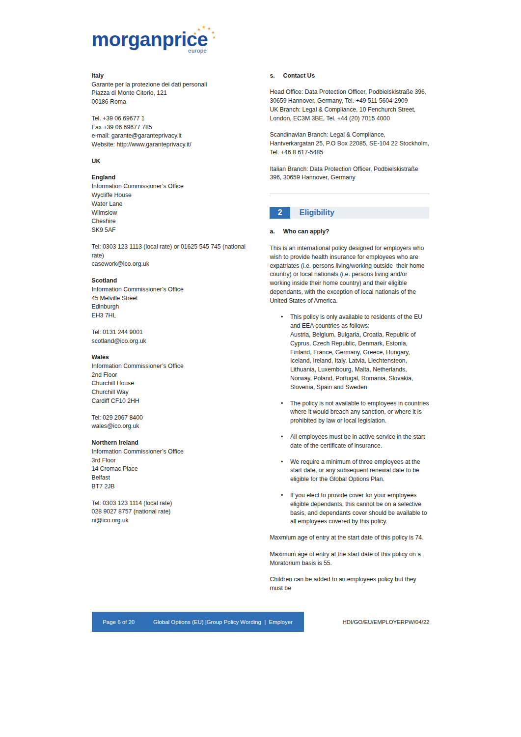morgan price europe ★ ★ ★ ★ ★ ★
Italy
Garante per la protezione dei dati personali
Piazza di Monte Citorio, 121
00186 Roma
Tel. +39 06 69677 1
Fax +39 06 69677 785
e-mail: garante@garanteprivacy.it
Website: http://www.garanteprivacy.it/
UK
England
Information Commissioner’s Office
Wycliffe House
Water Lane
Wilmslow
Cheshire
SK9 5AF
Tel: 0303 123 1113 (local rate) or 01625 545 745 (national rate)
casework@ico.org.uk
Scotland
Information Commissioner’s Office
45 Melville Street
Edinburgh
EH3 7HL
Tel: 0131 244 9001
scotland@ico.org.uk
Wales
Information Commissioner’s Office
2nd Floor
Churchill House
Churchill Way
Cardiff CF10 2HH
Tel: 029 2067 8400
wales@ico.org.uk
Northern Ireland
Information Commissioner’s Office
3rd Floor
14 Cromac Place
Belfast
BT7 2JB
Tel: 0303 123 1114 (local rate)
028 9027 8757 (national rate)
ni@ico.org.uk
s. Contact Us
Head Office: Data Protection Officer, Podbielskistraße 396, 30659 Hannover, Germany, Tel. +49 511 5604-2909
UK Branch: Legal & Compliance, 10 Fenchurch Street, London, EC3M 3BE, Tel. +44 (20) 7015 4000
Scandinavian Branch: Legal & Compliance, Hantverkargatan 25, P.O Box 22085, SE-104 22 Stockholm, Tel. +46 8 617-5485
Italian Branch: Data Protection Officer, Podbielskistraße 396, 30659 Hannover, Germany
2
Eligibility
a. Who can apply?
This is an international policy designed for employers who wish to provide health insurance for employees who are expatriates (i.e. persons living/working outside their home country) or local nationals (i.e. persons living and/or working inside their home country) and their eligible dependants, with the exception of local nationals of the United States of America.
This policy is only available to residents of the EU and EEA countries as follows:
Austria, Belgium, Bulgaria, Croatia, Republic of Cyprus, Czech Republic, Denmark, Estonia, Finland, France, Germany, Greece, Hungary, Iceland, Ireland, Italy, Latvia, Liechtensteon, Lithuania, Luxembourg, Malta, Netherlands, Norway, Poland, Portugal, Romania, Slovakia, Slovenia, Spain and Sweden
The policy is not available to employees in countries where it would breach any sanction, or where it is prohibited by law or local legislation.
All employees must be in active service in the start date of the certificate of insurance.
We require a minimum of three employees at the start date, or any subsequent renewal date to be eligible for the Global Options Plan.
If you elect to provide cover for your employees eligible dependants, this cannot be on a selective basis, and dependants cover should be available to all employees covered by this policy.
Maxmium age of entry at the start date of this policy is 74.
Maximum age of entry at the start date of this policy on a Moratorium basis is 55.
Children can be added to an employees policy but they must be
Page 6 of 20 Global Options (EU) |Group Policy Wording | Employer
HDI/GO/EU/EMPLOYERPW/04/22